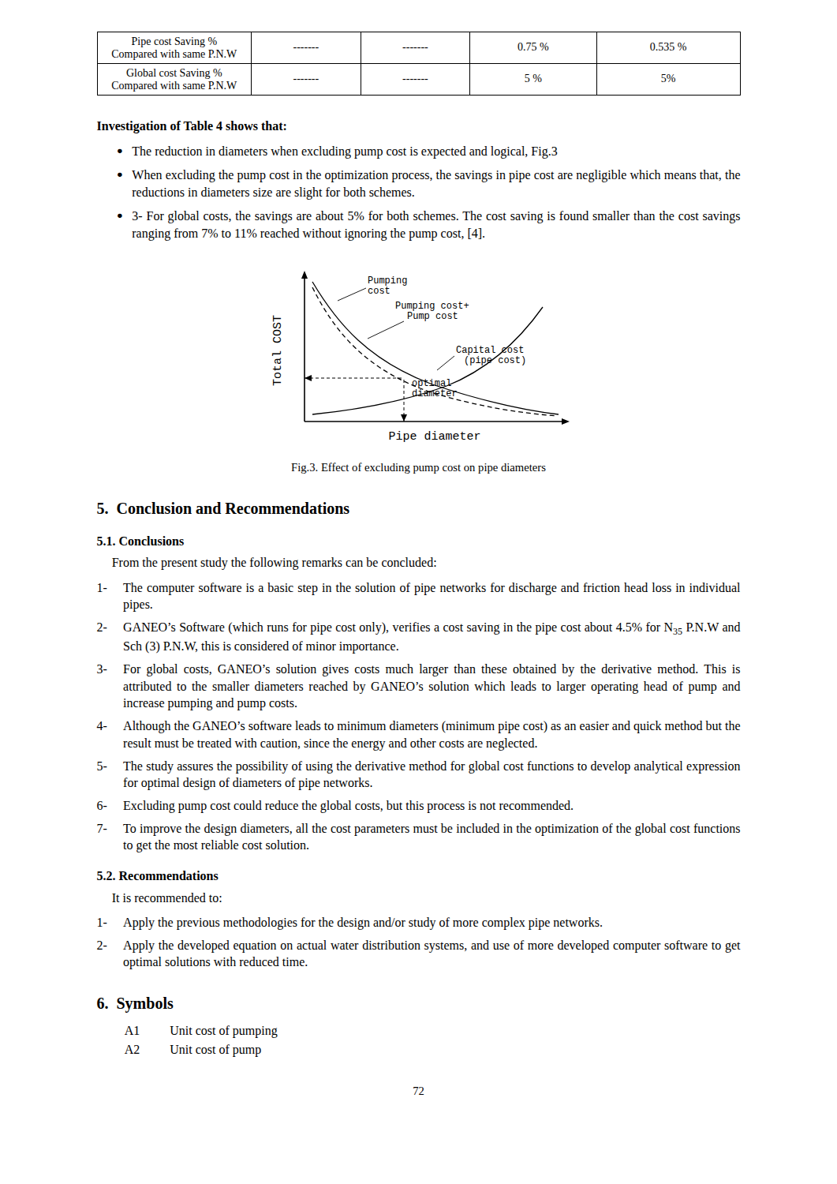| Pipe cost Saving % Compared with same P.N.W | ------- | ------- | 0.75 % | 0.535 % |
| Global cost Saving % Compared with same P.N.W | ------- | ------- | 5 % | 5% |
Investigation of Table 4 shows that:
The reduction in diameters when excluding pump cost is expected and logical, Fig.3
When excluding the pump cost in the optimization process, the savings in pipe cost are negligible which means that, the reductions in diameters size are slight for both schemes.
3- For global costs, the savings are about 5% for both schemes. The cost saving is found smaller than the cost savings ranging from 7% to 11% reached without ignoring the pump cost, [4].
Total COST Pipe diameter Pumping cost Pumping cost+ Pump cost Capital cost (pipe cost) optimal diameter
Fig.3. Effect of excluding pump cost on pipe diameters
5. Conclusion and Recommendations
5.1. Conclusions
From the present study the following remarks can be concluded:
The computer software is a basic step in the solution of pipe networks for discharge and friction head loss in individual pipes.
GANEO’s Software (which runs for pipe cost only), verifies a cost saving in the pipe cost about 4.5% for N35 P.N.W and Sch (3) P.N.W, this is considered of minor importance.
For global costs, GANEO’s solution gives costs much larger than these obtained by the derivative method. This is attributed to the smaller diameters reached by GANEO’s solution which leads to larger operating head of pump and increase pumping and pump costs.
Although the GANEO’s software leads to minimum diameters (minimum pipe cost) as an easier and quick method but the result must be treated with caution, since the energy and other costs are neglected.
The study assures the possibility of using the derivative method for global cost functions to develop analytical expression for optimal design of diameters of pipe networks.
Excluding pump cost could reduce the global costs, but this process is not recommended.
To improve the design diameters, all the cost parameters must be included in the optimization of the global cost functions to get the most reliable cost solution.
5.2. Recommendations
It is recommended to:
Apply the previous methodologies for the design and/or study of more complex pipe networks.
Apply the developed equation on actual water distribution systems, and use of more developed computer software to get optimal solutions with reduced time.
6. Symbols
A1
Unit cost of pumping
A2
Unit cost of pump
72